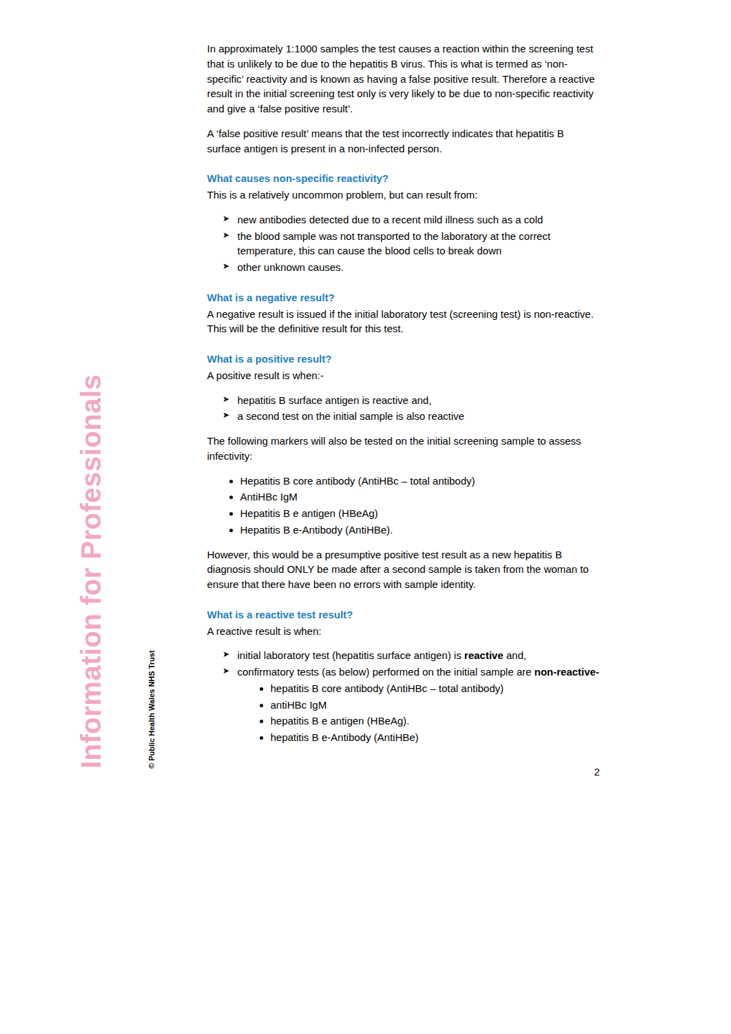Information for Professionals
© Public Health Wales NHS Trust
In approximately 1:1000 samples the test causes a reaction within the screening test that is unlikely to be due to the hepatitis B virus. This is what is termed as ‘non-specific’ reactivity and is known as having a false positive result. Therefore a reactive result in the initial screening test only is very likely to be due to non-specific reactivity and give a ‘false positive result’.
A ‘false positive result’ means that the test incorrectly indicates that hepatitis B surface antigen is present in a non-infected person.
What causes non-specific reactivity?
This is a relatively uncommon problem, but can result from:
new antibodies detected due to a recent mild illness such as a cold
the blood sample was not transported to the laboratory at the correct temperature, this can cause the blood cells to break down
other unknown causes.
What is a negative result?
A negative result is issued if the initial laboratory test (screening test) is non-reactive. This will be the definitive result for this test.
What is a positive result?
A positive result is when:-
hepatitis B surface antigen is reactive and,
a second test on the initial sample is also reactive
The following markers will also be tested on the initial screening sample to assess infectivity:
Hepatitis B core antibody (AntiHBc – total antibody)
AntiHBc IgM
Hepatitis B e antigen (HBeAg)
Hepatitis B e-Antibody (AntiHBe).
However, this would be a presumptive positive test result as a new hepatitis B diagnosis should ONLY be made after a second sample is taken from the woman to ensure that there have been no errors with sample identity.
What is a reactive test result?
A reactive result is when:
initial laboratory test (hepatitis surface antigen) is reactive and,
confirmatory tests (as below) performed on the initial sample are non-reactive-
hepatitis B core antibody (AntiHBc – total antibody)
antiHBc IgM
hepatitis B e antigen (HBeAg).
hepatitis B e-Antibody (AntiHBe)
2